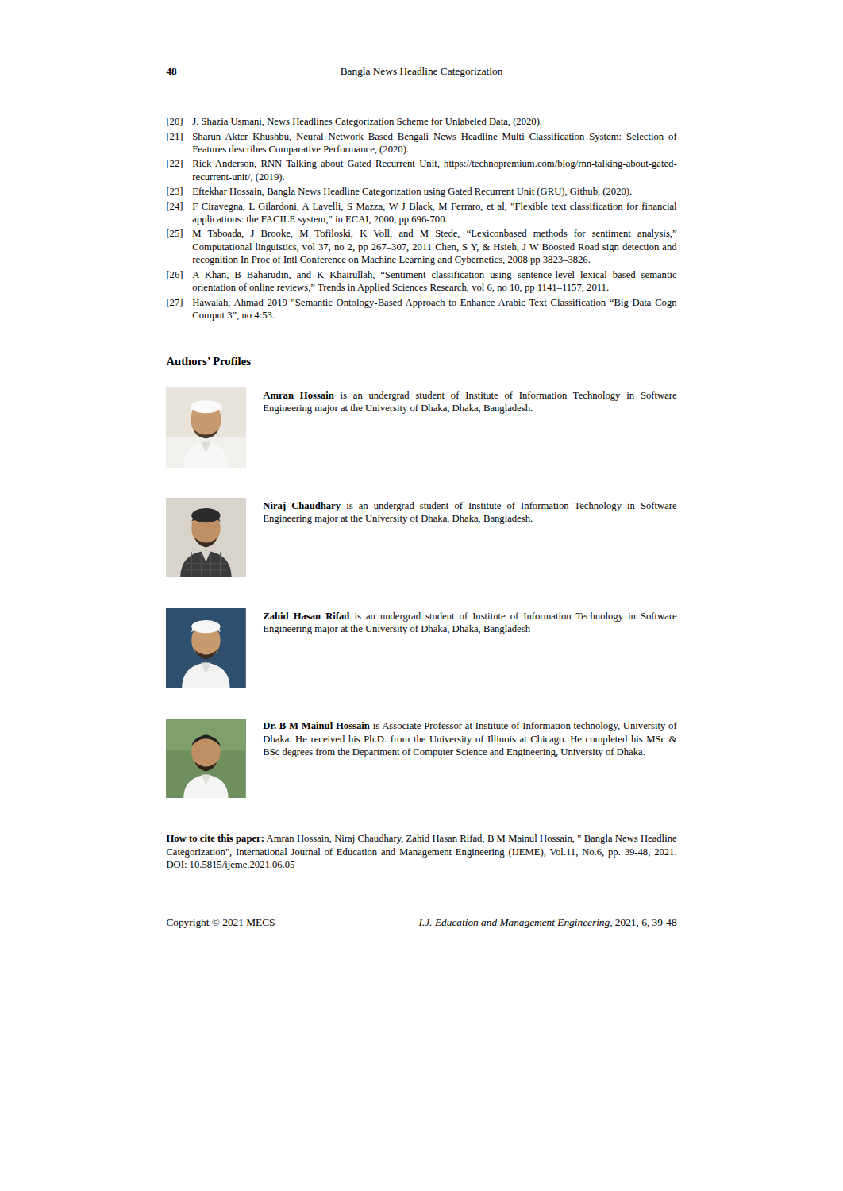48
Bangla News Headline Categorization
[20] J. Shazia Usmani, News Headlines Categorization Scheme for Unlabeled Data, (2020).
[21] Sharun Akter Khushbu, Neural Network Based Bengali News Headline Multi Classification System: Selection of Features describes Comparative Performance, (2020).
[22] Rick Anderson, RNN Talking about Gated Recurrent Unit, https://technopremium.com/blog/rnn-talking-about-gated-recurrent-unit/, (2019).
[23] Eftekhar Hossain, Bangla News Headline Categorization using Gated Recurrent Unit (GRU), Github, (2020).
[24] F Ciravegna, L Gilardoni, A Lavelli, S Mazza, W J Black, M Ferraro, et al, "Flexible text classification for financial applications: the FACILE system," in ECAI, 2000, pp 696-700.
[25] M Taboada, J Brooke, M Tofiloski, K Voll, and M Stede, “Lexiconbased methods for sentiment analysis,” Computational linguistics, vol 37, no 2, pp 267–307, 2011 Chen, S Y, & Hsieh, J W Boosted Road sign detection and recognition In Proc of Intl Conference on Machine Learning and Cybernetics, 2008 pp 3823–3826.
[26] A Khan, B Baharudin, and K Khairullah, “Sentiment classification using sentence-level lexical based semantic orientation of online reviews,” Trends in Applied Sciences Research, vol 6, no 10, pp 1141–1157, 2011.
[27] Hawalah, Ahmad 2019 "Semantic Ontology-Based Approach to Enhance Arabic Text Classification “Big Data Cogn Comput 3”, no 4:53.
Authors’ Profiles
Amran Hossain is an undergrad student of Institute of Information Technology in Software Engineering major at the University of Dhaka, Dhaka, Bangladesh.
Niraj Chaudhary is an undergrad student of Institute of Information Technology in Software Engineering major at the University of Dhaka, Dhaka, Bangladesh.
Zahid Hasan Rifad is an undergrad student of Institute of Information Technology in Software Engineering major at the University of Dhaka, Dhaka, Bangladesh
Dr. B M Mainul Hossain is Associate Professor at Institute of Information technology, University of Dhaka. He received his Ph.D. from the University of Illinois at Chicago. He completed his MSc & BSc degrees from the Department of Computer Science and Engineering, University of Dhaka.
How to cite this paper: Amran Hossain, Niraj Chaudhary, Zahid Hasan Rifad, B M Mainul Hossain, " Bangla News Headline Categorization", International Journal of Education and Management Engineering (IJEME), Vol.11, No.6, pp. 39-48, 2021. DOI: 10.5815/ijeme.2021.06.05
Copyright © 2021 MECS
I.J. Education and Management Engineering, 2021, 6, 39-48